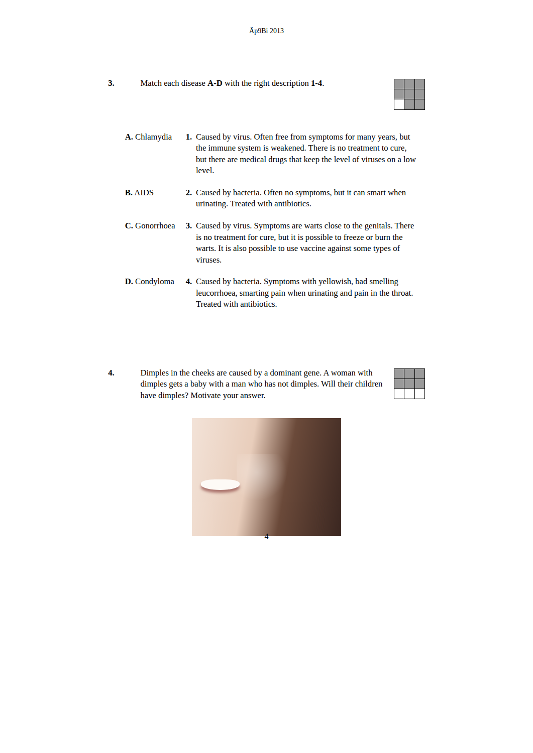Äp9Bi 2013
3.
Match each disease A-D with the right description 1-4.
| A. Chlamydia | 1. | Caused by virus. Often free from symptoms for many years, but the immune system is weakened. There is no treatment to cure, but there are medical drugs that keep the level of viruses on a low level. |
| B. AIDS | 2. | Caused by bacteria. Often no symptoms, but it can smart when urinating. Treated with antibiotics. |
| C. Gonorrhoea | 3. | Caused by virus. Symptoms are warts close to the genitals. There is no treatment for cure, but it is possible to freeze or burn the warts. It is also possible to use vaccine against some types of viruses. |
| D. Condyloma | 4. | Caused by bacteria. Symptoms with yellowish, bad smelling leucorrhoea, smarting pain when urinating and pain in the throat. Treated with antibiotics. |
4.
Dimples in the cheeks are caused by a dominant gene. A woman with dimples gets a baby with a man who has not dimples. Will their children have dimples? Motivate your answer.
4